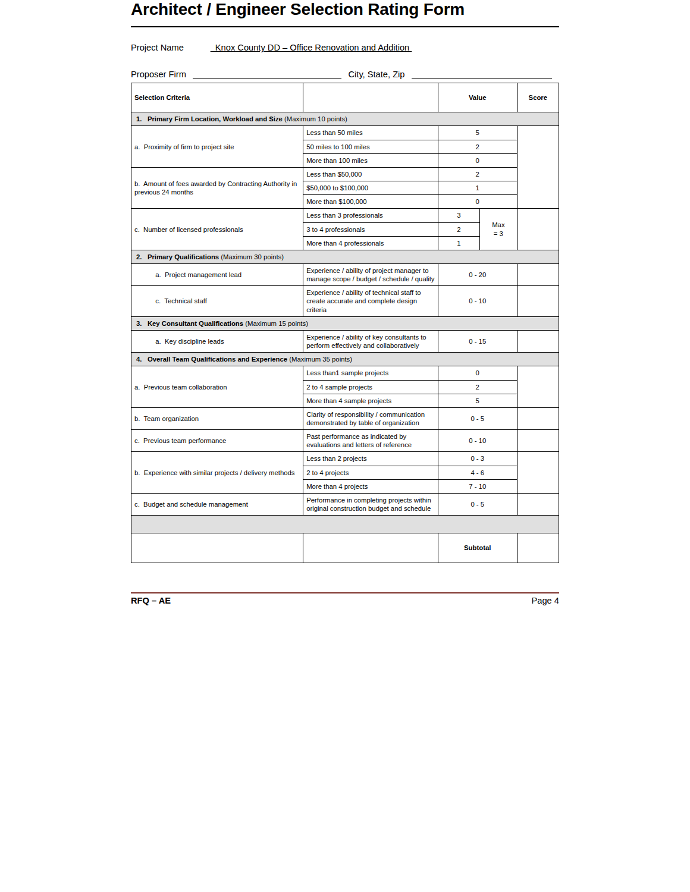Architect / Engineer Selection Rating Form
Project Name Knox County DD – Office Renovation and Addition
Proposer Firm City, State, Zip
| Selection Criteria | | Value | Score |
| --- | --- | --- | --- |
| 1. Primary Firm Location, Workload and Size (Maximum 10 points) |
| a. Proximity of firm to project site | Less than 50 miles | 5 | |
| 50 miles to 100 miles | 2 |
| More than 100 miles | 0 |
| b. Amount of fees awarded by Contracting Authority in previous 24 months | Less than $50,000 | 2 |
| $50,000 to $100,000 | 1 |
| More than $100,000 | 0 |
| c. Number of licensed professionals | Less than 3 professionals | 3 | Max = 3 | |
| 3 to 4 professionals | 2 |
| More than 4 professionals | 1 |
| 2. Primary Qualifications (Maximum 30 points) |
| a. Project management lead | Experience / ability of project manager to manage scope / budget / schedule / quality | 0 - 20 | |
| c. Technical staff | Experience / ability of technical staff to create accurate and complete design criteria | 0 - 10 | |
| 3. Key Consultant Qualifications (Maximum 15 points) |
| a. Key discipline leads | Experience / ability of key consultants to perform effectively and collaboratively | 0 - 15 | |
| 4. Overall Team Qualifications and Experience (Maximum 35 points) |
| a. Previous team collaboration | Less than1 sample projects | 0 | |
| 2 to 4 sample projects | 2 |
| More than 4 sample projects | 5 |
| b. Team organization | Clarity of responsibility / communication demonstrated by table of organization | 0 - 5 | |
| c. Previous team performance | Past performance as indicated by evaluations and letters of reference | 0 - 10 | |
| b. Experience with similar projects / delivery methods | Less than 2 projects | 0 - 3 | |
| 2 to 4 projects | 4 - 6 |
| More than 4 projects | 7 - 10 |
| c. Budget and schedule management | Performance in completing projects within original construction budget and schedule | 0 - 5 | |
| | | Subtotal | |
RFQ – AE Page 4